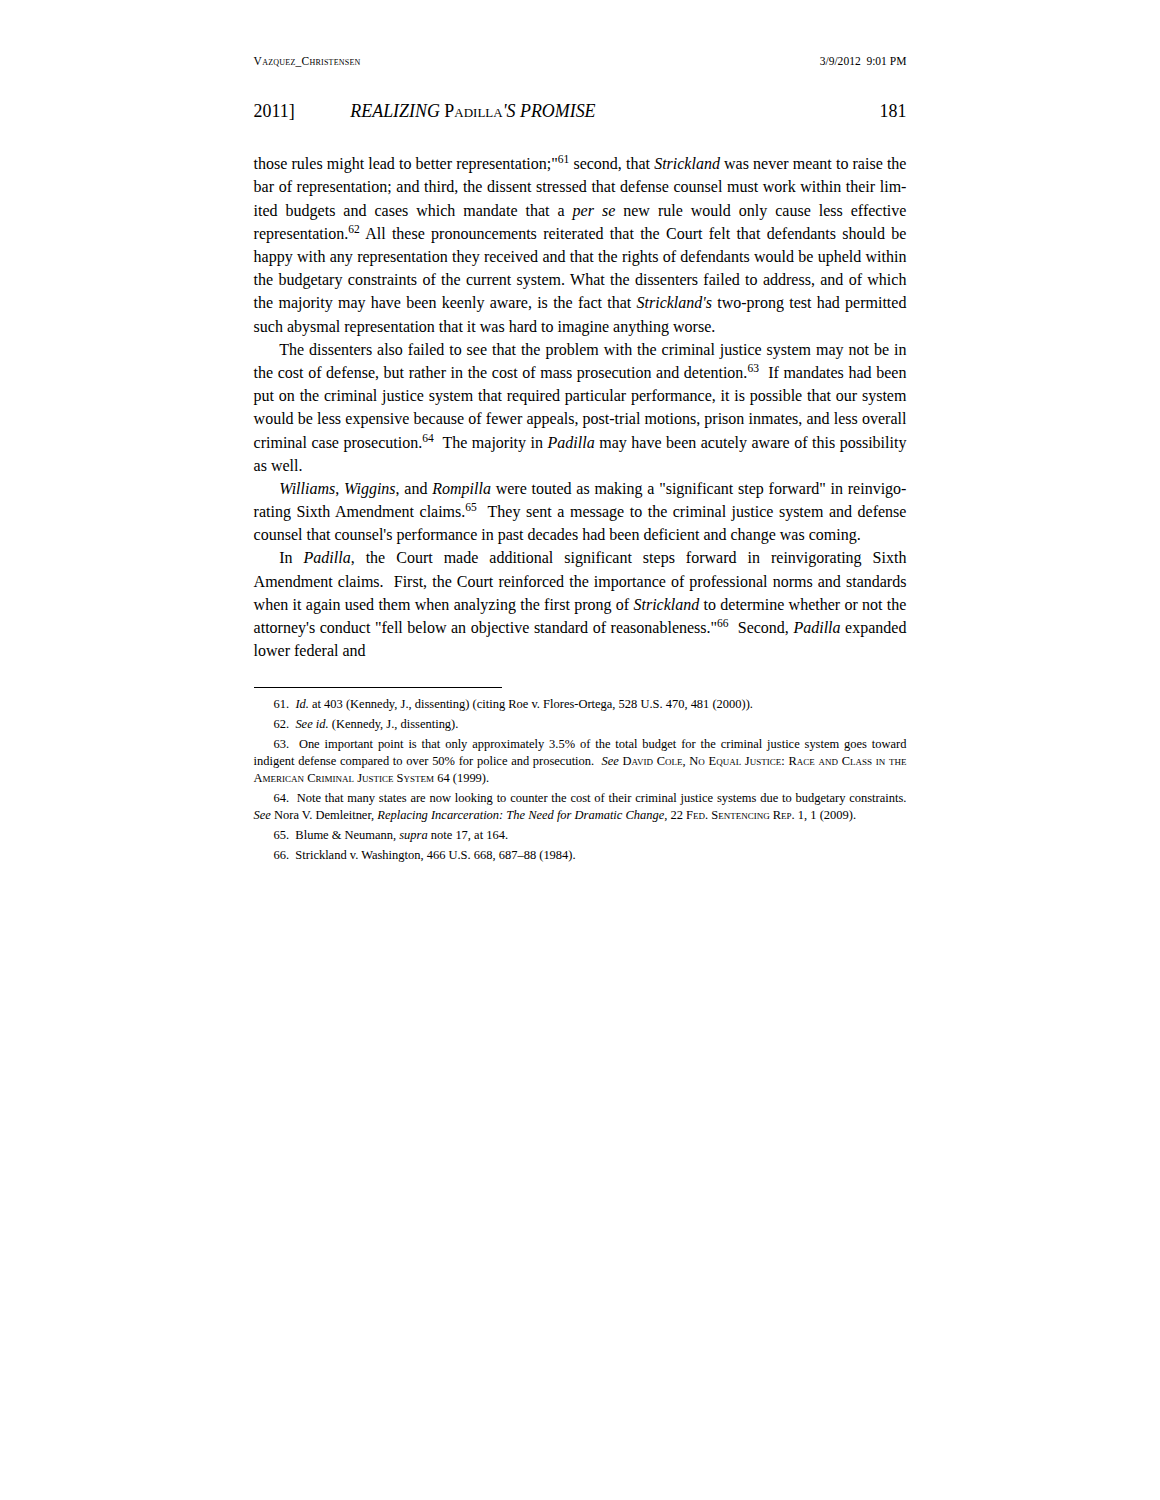Vazquez_Christensen 3/9/2012 9:01 PM
2011] REALIZING Padilla'S PROMISE 181
those rules might lead to better representation;"61 second, that Strickland was never meant to raise the bar of representation; and third, the dissent stressed that defense counsel must work within their limited budgets and cases which mandate that a per se new rule would only cause less effective representation.62 All these pronouncements reiterated that the Court felt that defendants should be happy with any representation they received and that the rights of defendants would be upheld within the budgetary constraints of the current system. What the dissenters failed to address, and of which the majority may have been keenly aware, is the fact that Strickland's two-prong test had permitted such abysmal representation that it was hard to imagine anything worse.
The dissenters also failed to see that the problem with the criminal justice system may not be in the cost of defense, but rather in the cost of mass prosecution and detention.63 If mandates had been put on the criminal justice system that required particular performance, it is possible that our system would be less expensive because of fewer appeals, post-trial motions, prison inmates, and less overall criminal case prosecution.64 The majority in Padilla may have been acutely aware of this possibility as well.
Williams, Wiggins, and Rompilla were touted as making a "significant step forward" in reinvigorating Sixth Amendment claims.65 They sent a message to the criminal justice system and defense counsel that counsel's performance in past decades had been deficient and change was coming.
In Padilla, the Court made additional significant steps forward in reinvigorating Sixth Amendment claims. First, the Court reinforced the importance of professional norms and standards when it again used them when analyzing the first prong of Strickland to determine whether or not the attorney's conduct "fell below an objective standard of reasonableness."66 Second, Padilla expanded lower federal and
61. Id. at 403 (Kennedy, J., dissenting) (citing Roe v. Flores-Ortega, 528 U.S. 470, 481 (2000)).
62. See id. (Kennedy, J., dissenting).
63. One important point is that only approximately 3.5% of the total budget for the criminal justice system goes toward indigent defense compared to over 50% for police and prosecution. See David Cole, No Equal Justice: Race and Class in the American Criminal Justice System 64 (1999).
64. Note that many states are now looking to counter the cost of their criminal justice systems due to budgetary constraints. See Nora V. Demleitner, Replacing Incarceration: The Need for Dramatic Change, 22 Fed. Sentencing Rep. 1, 1 (2009).
65. Blume & Neumann, supra note 17, at 164.
66. Strickland v. Washington, 466 U.S. 668, 687–88 (1984).